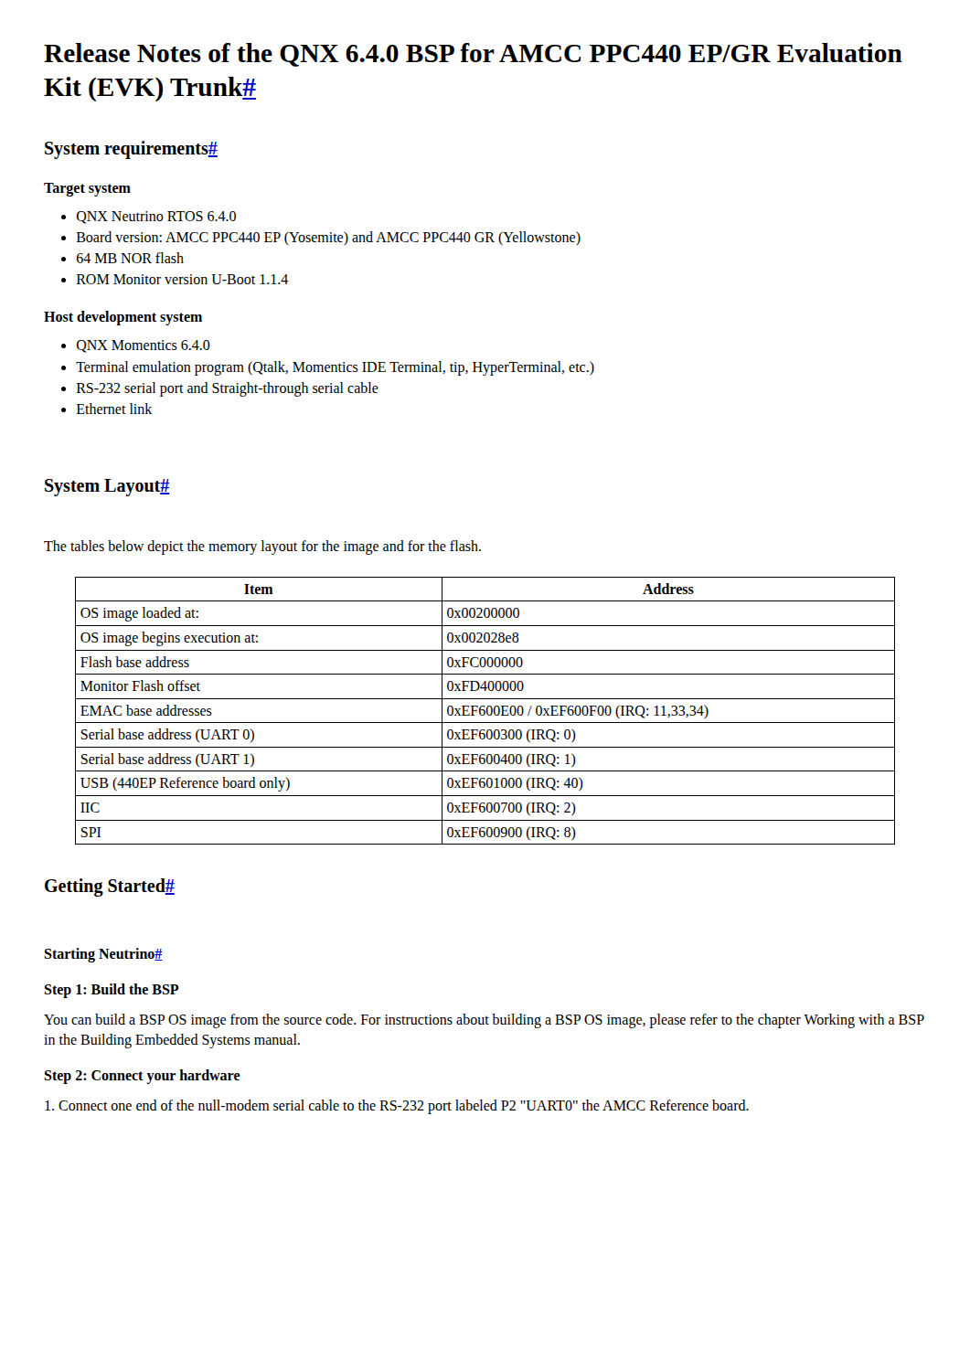Release Notes of the QNX 6.4.0 BSP for AMCC PPC440 EP/GR Evaluation Kit (EVK) Trunk#
System requirements#
Target system
QNX Neutrino RTOS 6.4.0
Board version: AMCC PPC440 EP (Yosemite) and AMCC PPC440 GR (Yellowstone)
64 MB NOR flash
ROM Monitor version U-Boot 1.1.4
Host development system
QNX Momentics 6.4.0
Terminal emulation program (Qtalk, Momentics IDE Terminal, tip, HyperTerminal, etc.)
RS-232 serial port and Straight-through serial cable
Ethernet link
System Layout#
The tables below depict the memory layout for the image and for the flash.
| Item | Address |
| --- | --- |
| OS image loaded at: | 0x00200000 |
| OS image begins execution at: | 0x002028e8 |
| Flash base address | 0xFC000000 |
| Monitor Flash offset | 0xFD400000 |
| EMAC base addresses | 0xEF600E00 / 0xEF600F00 (IRQ: 11,33,34) |
| Serial base address (UART 0) | 0xEF600300 (IRQ: 0) |
| Serial base address (UART 1) | 0xEF600400 (IRQ: 1) |
| USB (440EP Reference board only) | 0xEF601000 (IRQ: 40) |
| IIC | 0xEF600700 (IRQ: 2) |
| SPI | 0xEF600900 (IRQ: 8) |
Getting Started#
Starting Neutrino#
Step 1: Build the BSP
You can build a BSP OS image from the source code. For instructions about building a BSP OS image, please refer to the chapter Working with a BSP in the Building Embedded Systems manual.
Step 2: Connect your hardware
1. Connect one end of the null-modem serial cable to the RS-232 port labeled P2 "UART0" the AMCC Reference board.